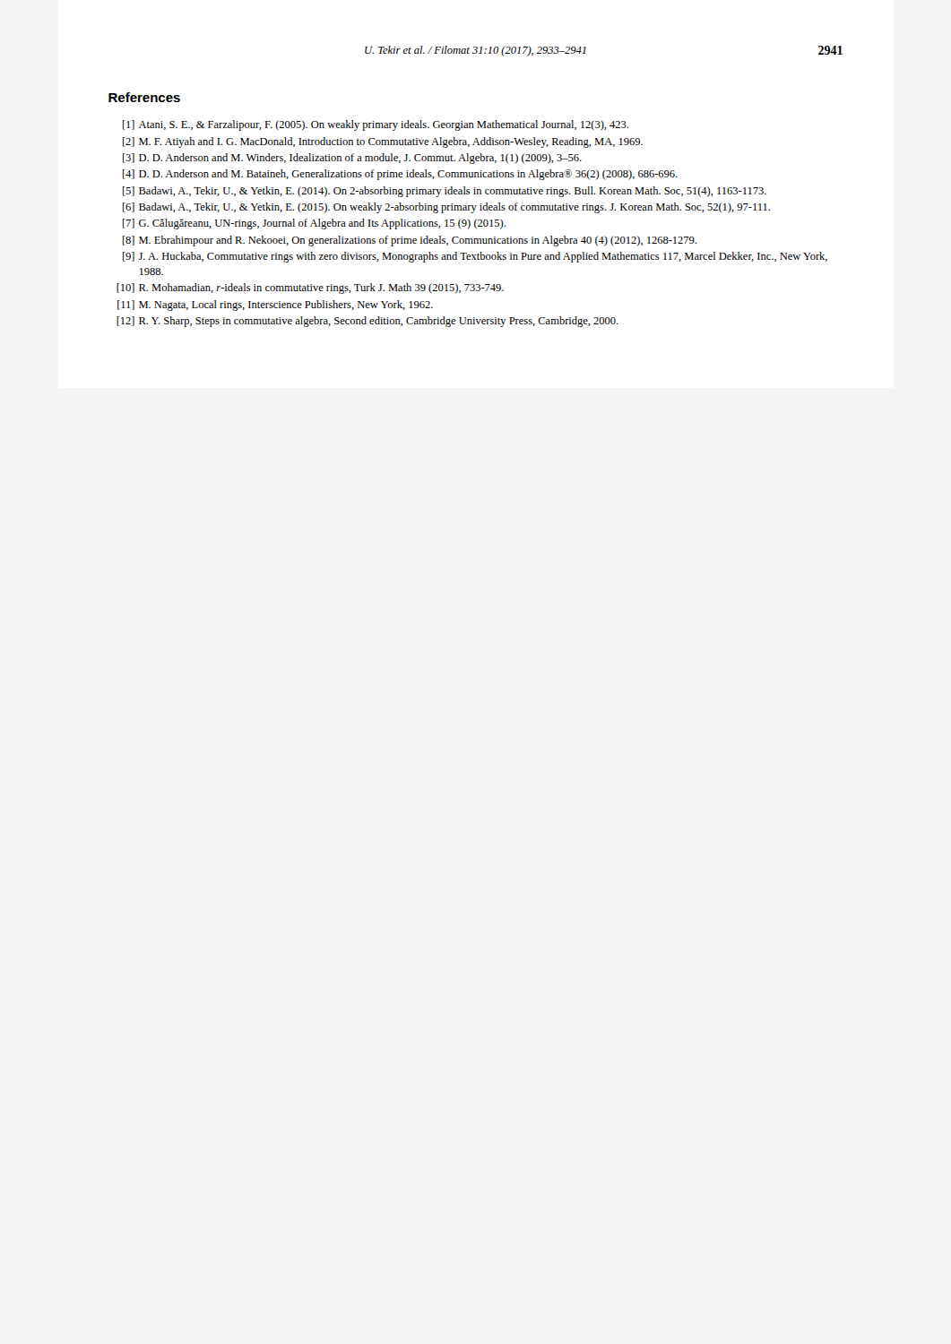U. Tekir et al. / Filomat 31:10 (2017), 2933–2941 2941
References
[1] Atani, S. E., & Farzalipour, F. (2005). On weakly primary ideals. Georgian Mathematical Journal, 12(3), 423.
[2] M. F. Atiyah and I. G. MacDonald, Introduction to Commutative Algebra, Addison-Wesley, Reading, MA, 1969.
[3] D. D. Anderson and M. Winders, Idealization of a module, J. Commut. Algebra, 1(1) (2009), 3–56.
[4] D. D. Anderson and M. Bataineh, Generalizations of prime ideals, Communications in Algebra® 36(2) (2008), 686-696.
[5] Badawi, A., Tekir, U., & Yetkin, E. (2014). On 2-absorbing primary ideals in commutative rings. Bull. Korean Math. Soc, 51(4), 1163-1173.
[6] Badawi, A., Tekir, U., & Yetkin, E. (2015). On weakly 2-absorbing primary ideals of commutative rings. J. Korean Math. Soc, 52(1), 97-111.
[7] G. Călugăreanu, UN-rings, Journal of Algebra and Its Applications, 15 (9) (2015).
[8] M. Ebrahimpour and R. Nekooei, On generalizations of prime ideals, Communications in Algebra 40 (4) (2012), 1268-1279.
[9] J. A. Huckaba, Commutative rings with zero divisors, Monographs and Textbooks in Pure and Applied Mathematics 117, Marcel Dekker, Inc., New York, 1988.
[10] R. Mohamadian, r-ideals in commutative rings, Turk J. Math 39 (2015), 733-749.
[11] M. Nagata, Local rings, Interscience Publishers, New York, 1962.
[12] R. Y. Sharp, Steps in commutative algebra, Second edition, Cambridge University Press, Cambridge, 2000.